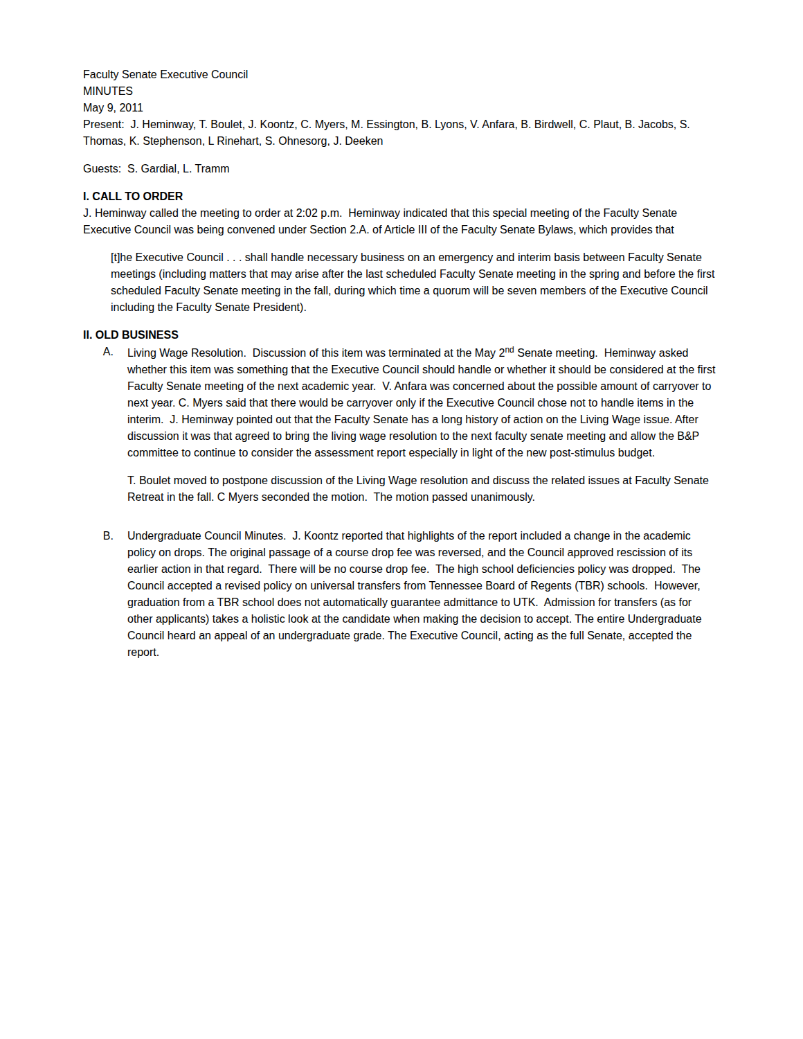Faculty Senate Executive Council
MINUTES
May 9, 2011
Present: J. Heminway, T. Boulet, J. Koontz, C. Myers, M. Essington, B. Lyons, V. Anfara, B. Birdwell, C. Plaut, B. Jacobs, S. Thomas, K. Stephenson, L Rinehart, S. Ohnesorg, J. Deeken
Guests: S. Gardial, L. Tramm
I. CALL TO ORDER
J. Heminway called the meeting to order at 2:02 p.m. Heminway indicated that this special meeting of the Faculty Senate Executive Council was being convened under Section 2.A. of Article III of the Faculty Senate Bylaws, which provides that
[t]he Executive Council . . . shall handle necessary business on an emergency and interim basis between Faculty Senate meetings (including matters that may arise after the last scheduled Faculty Senate meeting in the spring and before the first scheduled Faculty Senate meeting in the fall, during which time a quorum will be seven members of the Executive Council including the Faculty Senate President).
II. OLD BUSINESS
A.
Living Wage Resolution. Discussion of this item was terminated at the May 2nd Senate meeting. Heminway asked whether this item was something that the Executive Council should handle or whether it should be considered at the first Faculty Senate meeting of the next academic year. V. Anfara was concerned about the possible amount of carryover to next year. C. Myers said that there would be carryover only if the Executive Council chose not to handle items in the interim. J. Heminway pointed out that the Faculty Senate has a long history of action on the Living Wage issue. After discussion it was that agreed to bring the living wage resolution to the next faculty senate meeting and allow the B&P committee to continue to consider the assessment report especially in light of the new post-stimulus budget.
T. Boulet moved to postpone discussion of the Living Wage resolution and discuss the related issues at Faculty Senate Retreat in the fall. C Myers seconded the motion. The motion passed unanimously.
B.
Undergraduate Council Minutes. J. Koontz reported that highlights of the report included a change in the academic policy on drops. The original passage of a course drop fee was reversed, and the Council approved rescission of its earlier action in that regard. There will be no course drop fee. The high school deficiencies policy was dropped. The Council accepted a revised policy on universal transfers from Tennessee Board of Regents (TBR) schools. However, graduation from a TBR school does not automatically guarantee admittance to UTK. Admission for transfers (as for other applicants) takes a holistic look at the candidate when making the decision to accept. The entire Undergraduate Council heard an appeal of an undergraduate grade. The Executive Council, acting as the full Senate, accepted the report.